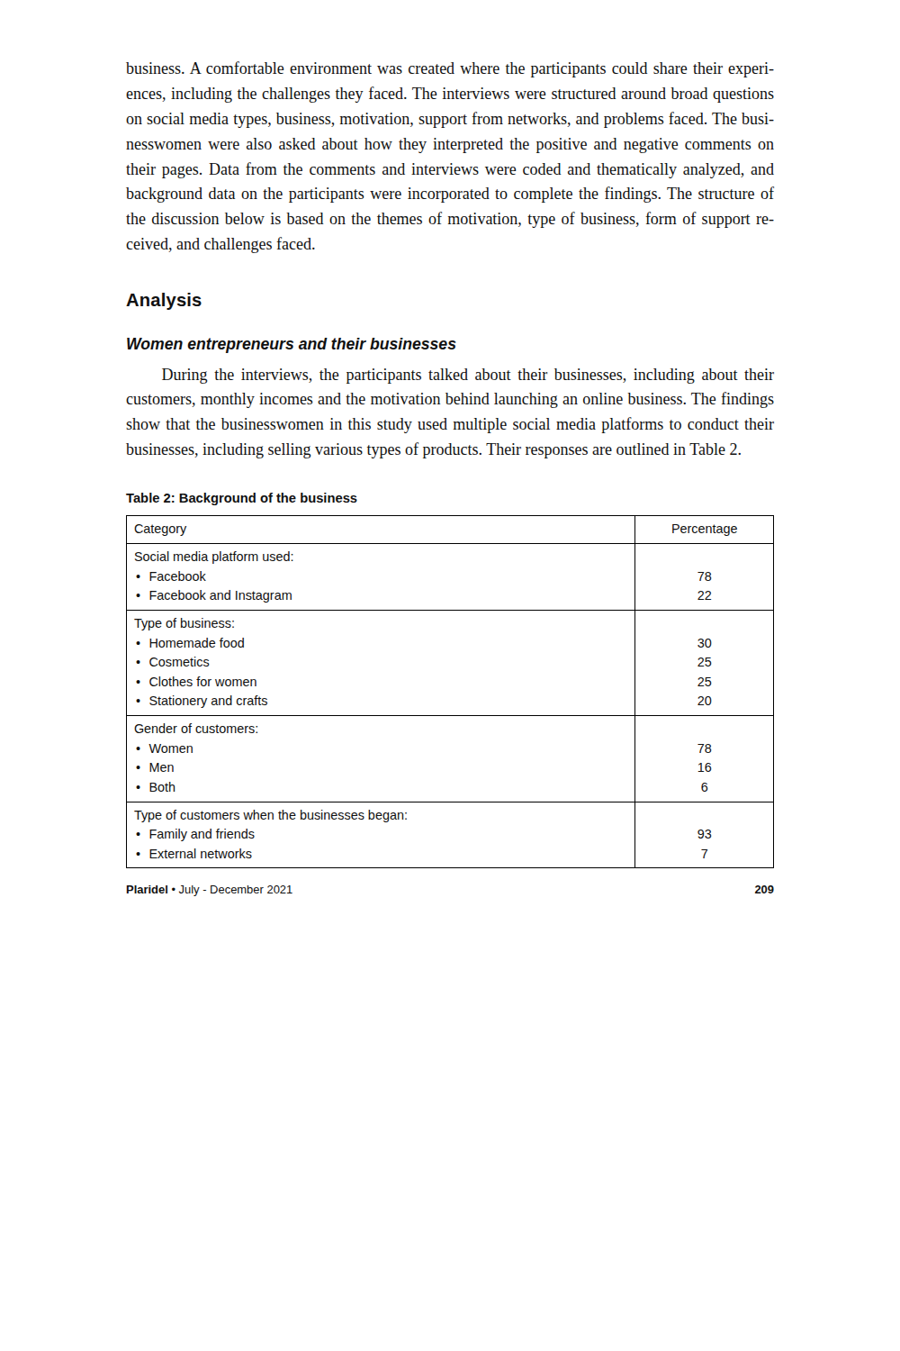business. A comfortable environment was created where the participants could share their experiences, including the challenges they faced. The interviews were structured around broad questions on social media types, business, motivation, support from networks, and problems faced. The businesswomen were also asked about how they interpreted the positive and negative comments on their pages. Data from the comments and interviews were coded and thematically analyzed, and background data on the participants were incorporated to complete the findings. The structure of the discussion below is based on the themes of motivation, type of business, form of support received, and challenges faced.
Analysis
Women entrepreneurs and their businesses
During the interviews, the participants talked about their businesses, including about their customers, monthly incomes and the motivation behind launching an online business. The findings show that the businesswomen in this study used multiple social media platforms to conduct their businesses, including selling various types of products. Their responses are outlined in Table 2.
Table 2: Background of the business
| Category | Percentage |
| --- | --- |
| Social media platform used: Facebook Facebook and Instagram | 78 22 |
| Type of business: Homemade food Cosmetics Clothes for women Stationery and crafts | 30 25 25 20 |
| Gender of customers: Women Men Both | 78 16 6 |
| Type of customers when the businesses began: Family and friends External networks | 93 7 |
Plaridel • July - December 2021
209